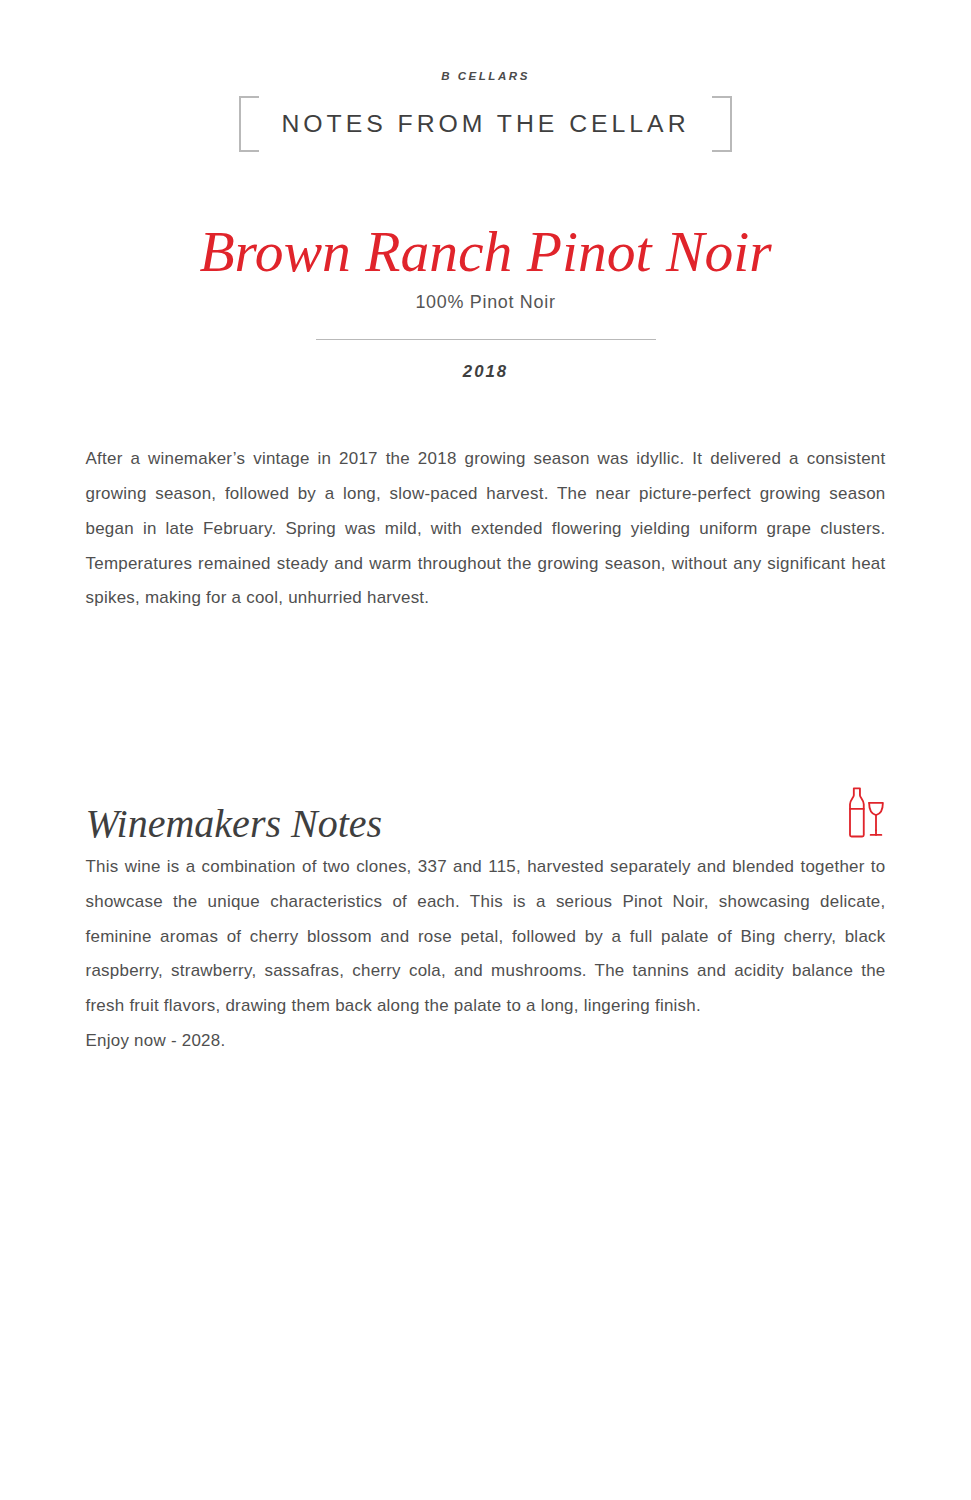B Cellars
Notes from the Cellar
Brown Ranch Pinot Noir
100% Pinot Noir
2018
After a winemaker’s vintage in 2017 the 2018 growing season was idyllic. It delivered a consistent growing season, followed by a long, slow-paced harvest. The near picture-perfect growing season began in late February. Spring was mild, with extended flowering yielding uniform grape clusters. Temperatures remained steady and warm throughout the growing season, without any significant heat spikes, making for a cool, unhurried harvest.
Winemakers Notes
This wine is a combination of two clones, 337 and 115, harvested separately and blended together to showcase the unique characteristics of each. This is a serious Pinot Noir, showcasing delicate, feminine aromas of cherry blossom and rose petal, followed by a full palate of Bing cherry, black raspberry, strawberry, sassafras, cherry cola, and mushrooms. The tannins and acidity balance the fresh fruit flavors, drawing them back along the palate to a long, lingering finish.
Enjoy now - 2028.